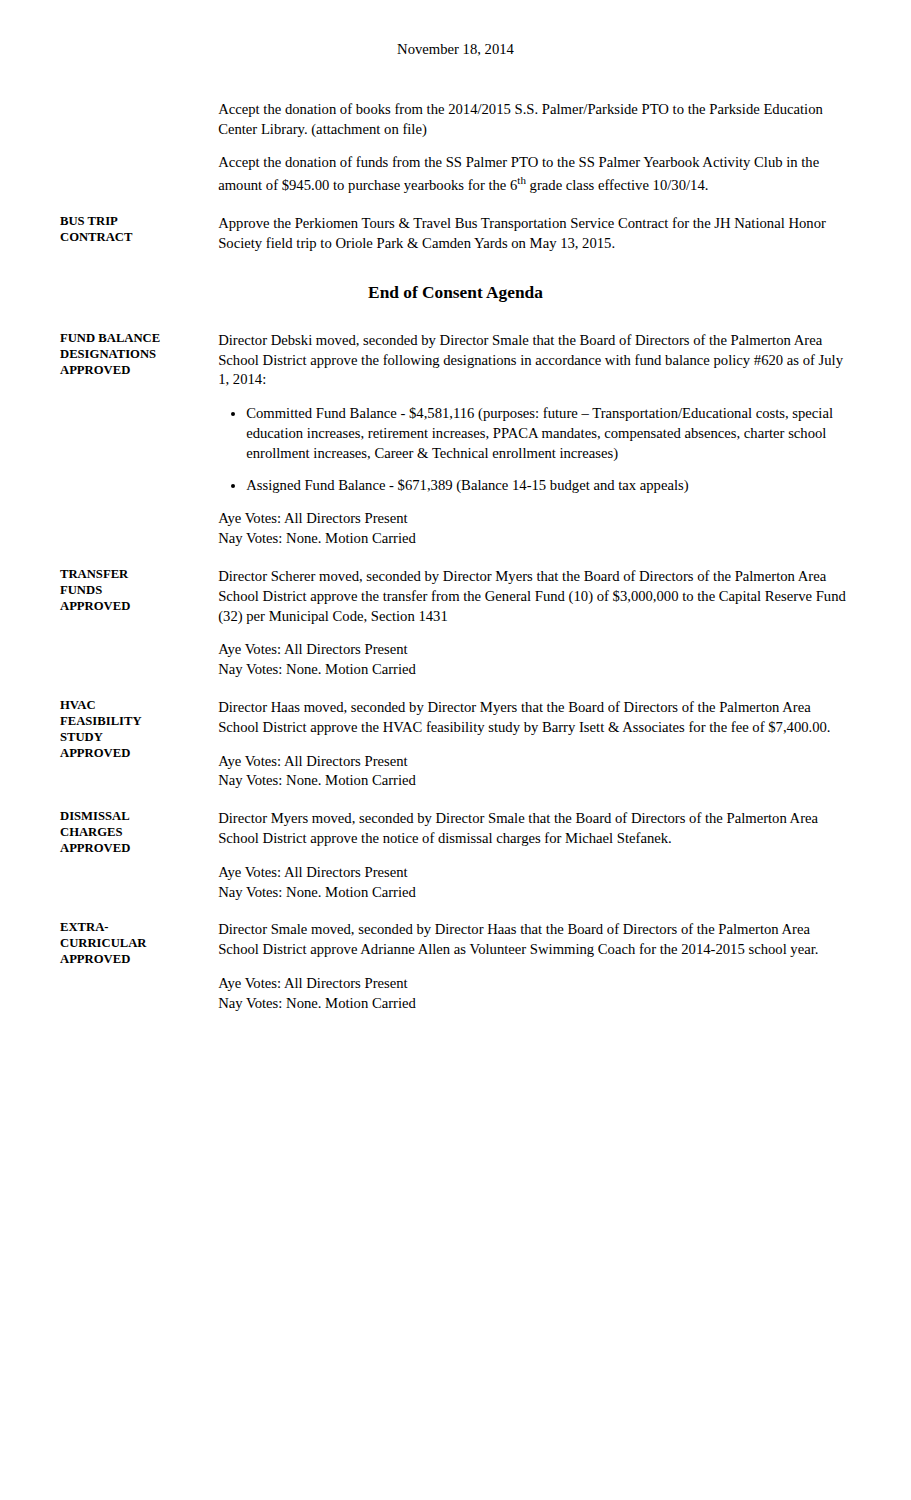November 18, 2014
| | Accept the donation of books from the 2014/2015 S.S. Palmer/Parkside PTO to the Parkside Education Center Library. (attachment on file) Accept the donation of funds from the SS Palmer PTO to the SS Palmer Yearbook Activity Club in the amount of $945.00 to purchase yearbooks for the 6 th grade class effective 10/30/14. |
| Bus Trip Contract | Approve the Perkiomen Tours & Travel Bus Transportation Service Contract for the JH National Honor Society field trip to Oriole Park & Camden Yards on May 13, 2015. |
End of Consent Agenda
| Fund Balance Designations Approved | Director Debski moved, seconded by Director Smale that the Board of Directors of the Palmerton Area School District approve the following designations in accordance with fund balance policy #620 as of July 1, 2014: Committed Fund Balance - $4,581,116 (purposes: future – Transportation/Educational costs, special education increases, retirement increases, PPACA mandates, compensated absences, charter school enrollment increases, Career & Technical enrollment increases) Assigned Fund Balance - $671,389 (Balance 14-15 budget and tax appeals) Aye Votes: All Directors Present Nay Votes: None. Motion Carried |
| Transfer Funds Approved | Director Scherer moved, seconded by Director Myers that the Board of Directors of the Palmerton Area School District approve the transfer from the General Fund (10) of $3,000,000 to the Capital Reserve Fund (32) per Municipal Code, Section 1431 Aye Votes: All Directors Present Nay Votes: None. Motion Carried |
| HVAC Feasibility Study Approved | Director Haas moved, seconded by Director Myers that the Board of Directors of the Palmerton Area School District approve the HVAC feasibility study by Barry Isett & Associates for the fee of $7,400.00. Aye Votes: All Directors Present Nay Votes: None. Motion Carried |
| Dismissal Charges Approved | Director Myers moved, seconded by Director Smale that the Board of Directors of the Palmerton Area School District approve the notice of dismissal charges for Michael Stefanek. Aye Votes: All Directors Present Nay Votes: None. Motion Carried |
| Extra- Curricular Approved | Director Smale moved, seconded by Director Haas that the Board of Directors of the Palmerton Area School District approve Adrianne Allen as Volunteer Swimming Coach for the 2014-2015 school year. Aye Votes: All Directors Present Nay Votes: None. Motion Carried |